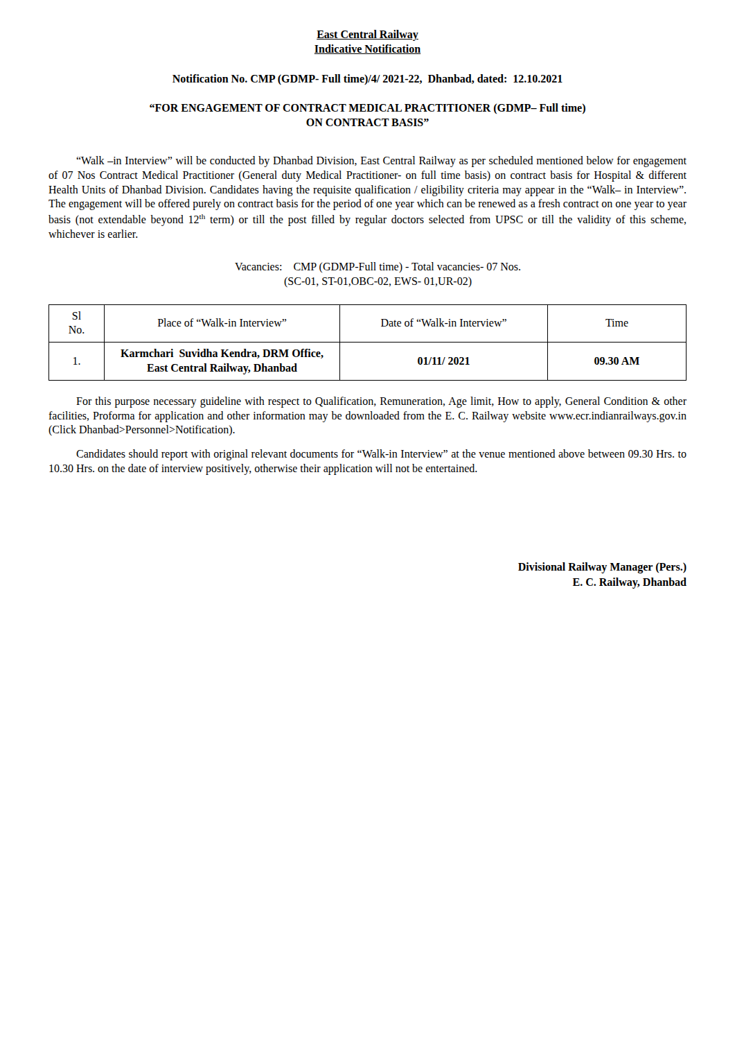East Central Railway
Indicative Notification
Notification No. CMP (GDMP- Full time)/4/ 2021-22, Dhanbad, dated: 12.10.2021
“FOR ENGAGEMENT OF CONTRACT MEDICAL PRACTITIONER (GDMP– Full time) ON CONTRACT BASIS”
“Walk –in Interview” will be conducted by Dhanbad Division, East Central Railway as per scheduled mentioned below for engagement of 07 Nos Contract Medical Practitioner (General duty Medical Practitioner- on full time basis) on contract basis for Hospital & different Health Units of Dhanbad Division. Candidates having the requisite qualification / eligibility criteria may appear in the “Walk– in Interview”. The engagement will be offered purely on contract basis for the period of one year which can be renewed as a fresh contract on one year to year basis (not extendable beyond 12th term) or till the post filled by regular doctors selected from UPSC or till the validity of this scheme, whichever is earlier.
Vacancies: CMP (GDMP-Full time) - Total vacancies- 07 Nos. (SC-01, ST-01,OBC-02, EWS- 01,UR-02)
| Sl No. | Place of “Walk-in Interview” | Date of “Walk-in Interview” | Time |
| --- | --- | --- | --- |
| 1. | Karmchari Suvidha Kendra, DRM Office, East Central Railway, Dhanbad | 01/11/ 2021 | 09.30 AM |
For this purpose necessary guideline with respect to Qualification, Remuneration, Age limit, How to apply, General Condition & other facilities, Proforma for application and other information may be downloaded from the E. C. Railway website www.ecr.indianrailways.gov.in (Click Dhanbad>Personnel>Notification).
Candidates should report with original relevant documents for “Walk-in Interview” at the venue mentioned above between 09.30 Hrs. to 10.30 Hrs. on the date of interview positively, otherwise their application will not be entertained.
Divisional Railway Manager (Pers.)
E. C. Railway, Dhanbad